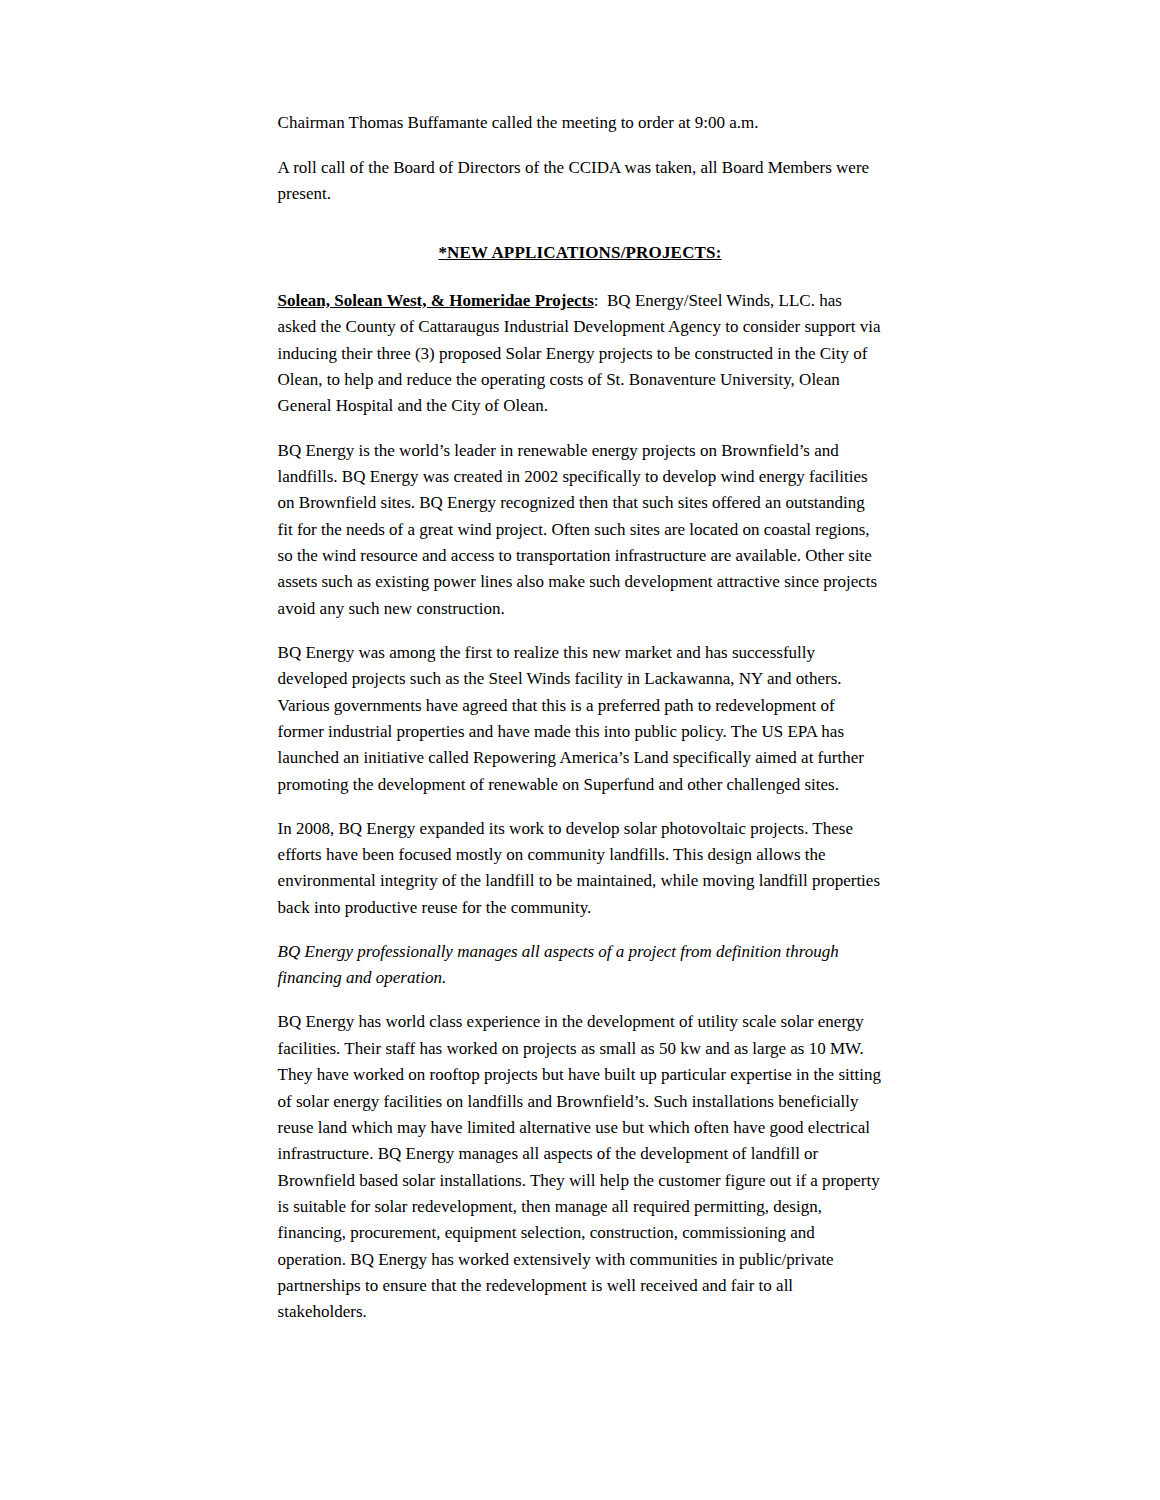Chairman Thomas Buffamante called the meeting to order at 9:00 a.m.
A roll call of the Board of Directors of the CCIDA was taken, all Board Members were present.
*NEW APPLICATIONS/PROJECTS:
Solean, Solean West, & Homeridae Projects: BQ Energy/Steel Winds, LLC. has asked the County of Cattaraugus Industrial Development Agency to consider support via inducing their three (3) proposed Solar Energy projects to be constructed in the City of Olean, to help and reduce the operating costs of St. Bonaventure University, Olean General Hospital and the City of Olean.
BQ Energy is the world’s leader in renewable energy projects on Brownfield’s and landfills. BQ Energy was created in 2002 specifically to develop wind energy facilities on Brownfield sites. BQ Energy recognized then that such sites offered an outstanding fit for the needs of a great wind project. Often such sites are located on coastal regions, so the wind resource and access to transportation infrastructure are available. Other site assets such as existing power lines also make such development attractive since projects avoid any such new construction.
BQ Energy was among the first to realize this new market and has successfully developed projects such as the Steel Winds facility in Lackawanna, NY and others. Various governments have agreed that this is a preferred path to redevelopment of former industrial properties and have made this into public policy. The US EPA has launched an initiative called Repowering America’s Land specifically aimed at further promoting the development of renewable on Superfund and other challenged sites.
In 2008, BQ Energy expanded its work to develop solar photovoltaic projects. These efforts have been focused mostly on community landfills. This design allows the environmental integrity of the landfill to be maintained, while moving landfill properties back into productive reuse for the community.
BQ Energy professionally manages all aspects of a project from definition through financing and operation.
BQ Energy has world class experience in the development of utility scale solar energy facilities. Their staff has worked on projects as small as 50 kw and as large as 10 MW. They have worked on rooftop projects but have built up particular expertise in the sitting of solar energy facilities on landfills and Brownfield’s. Such installations beneficially reuse land which may have limited alternative use but which often have good electrical infrastructure. BQ Energy manages all aspects of the development of landfill or Brownfield based solar installations. They will help the customer figure out if a property is suitable for solar redevelopment, then manage all required permitting, design, financing, procurement, equipment selection, construction, commissioning and operation. BQ Energy has worked extensively with communities in public/private partnerships to ensure that the redevelopment is well received and fair to all stakeholders.